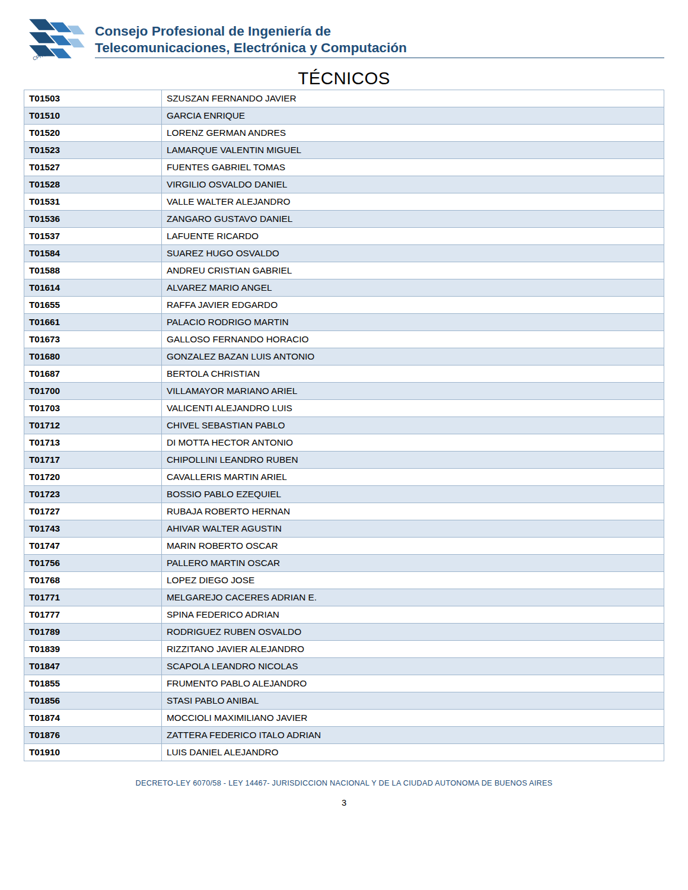CPITEC
Consejo Profesional de Ingeniería de
Telecomunicaciones, Electrónica y Computación
TÉCNICOS
| T01503 | SZUSZAN FERNANDO JAVIER |
| T01510 | GARCIA ENRIQUE |
| T01520 | LORENZ GERMAN ANDRES |
| T01523 | LAMARQUE VALENTIN MIGUEL |
| T01527 | FUENTES GABRIEL TOMAS |
| T01528 | VIRGILIO OSVALDO DANIEL |
| T01531 | VALLE WALTER ALEJANDRO |
| T01536 | ZANGARO GUSTAVO DANIEL |
| T01537 | LAFUENTE RICARDO |
| T01584 | SUAREZ HUGO OSVALDO |
| T01588 | ANDREU CRISTIAN GABRIEL |
| T01614 | ALVAREZ MARIO ANGEL |
| T01655 | RAFFA JAVIER EDGARDO |
| T01661 | PALACIO RODRIGO MARTIN |
| T01673 | GALLOSO FERNANDO HORACIO |
| T01680 | GONZALEZ BAZAN LUIS ANTONIO |
| T01687 | BERTOLA CHRISTIAN |
| T01700 | VILLAMAYOR MARIANO ARIEL |
| T01703 | VALICENTI ALEJANDRO LUIS |
| T01712 | CHIVEL SEBASTIAN PABLO |
| T01713 | DI MOTTA HECTOR ANTONIO |
| T01717 | CHIPOLLINI LEANDRO RUBEN |
| T01720 | CAVALLERIS MARTIN ARIEL |
| T01723 | BOSSIO PABLO EZEQUIEL |
| T01727 | RUBAJA ROBERTO HERNAN |
| T01743 | AHIVAR WALTER AGUSTIN |
| T01747 | MARIN ROBERTO OSCAR |
| T01756 | PALLERO MARTIN OSCAR |
| T01768 | LOPEZ DIEGO JOSE |
| T01771 | MELGAREJO CACERES ADRIAN E. |
| T01777 | SPINA FEDERICO ADRIAN |
| T01789 | RODRIGUEZ RUBEN OSVALDO |
| T01839 | RIZZITANO JAVIER ALEJANDRO |
| T01847 | SCAPOLA LEANDRO NICOLAS |
| T01855 | FRUMENTO PABLO ALEJANDRO |
| T01856 | STASI PABLO ANIBAL |
| T01874 | MOCCIOLI MAXIMILIANO JAVIER |
| T01876 | ZATTERA FEDERICO ITALO ADRIAN |
| T01910 | LUIS DANIEL ALEJANDRO |
DECRETO-LEY 6070/58 - LEY 14467- JURISDICCION NACIONAL Y DE LA CIUDAD AUTONOMA DE BUENOS AIRES
3